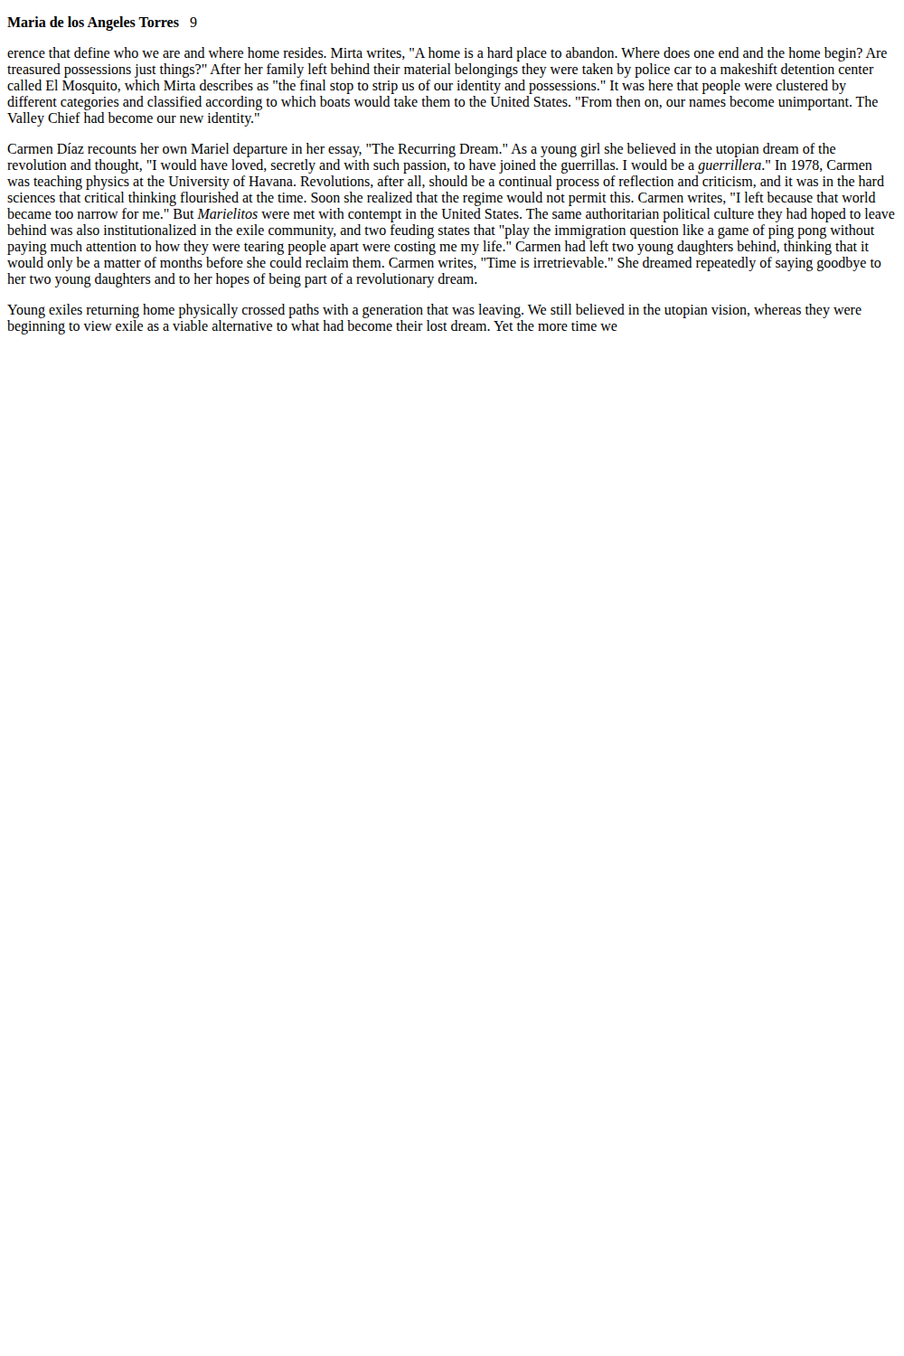Maria de los Angeles Torres 9
erence that define who we are and where home resides. Mirta writes, "A home is a hard place to abandon. Where does one end and the home begin? Are treasured possessions just things?" After her family left behind their material belongings they were taken by police car to a makeshift detention center called El Mosquito, which Mirta describes as "the final stop to strip us of our identity and possessions." It was here that people were clustered by different categories and classified according to which boats would take them to the United States. "From then on, our names become unimportant. The Valley Chief had become our new identity."
Carmen Díaz recounts her own Mariel departure in her essay, "The Recurring Dream." As a young girl she believed in the utopian dream of the revolution and thought, "I would have loved, secretly and with such passion, to have joined the guerrillas. I would be a guerrillera." In 1978, Carmen was teaching physics at the University of Havana. Revolutions, after all, should be a continual process of reflection and criticism, and it was in the hard sciences that critical thinking flourished at the time. Soon she realized that the regime would not permit this. Carmen writes, "I left because that world became too narrow for me." But Marielitos were met with contempt in the United States. The same authoritarian political culture they had hoped to leave behind was also institutionalized in the exile community, and two feuding states that "play the immigration question like a game of ping pong without paying much attention to how they were tearing people apart were costing me my life." Carmen had left two young daughters behind, thinking that it would only be a matter of months before she could reclaim them. Carmen writes, "Time is irretrievable." She dreamed repeatedly of saying goodbye to her two young daughters and to her hopes of being part of a revolutionary dream.
Young exiles returning home physically crossed paths with a generation that was leaving. We still believed in the utopian vision, whereas they were beginning to view exile as a viable alternative to what had become their lost dream. Yet the more time we